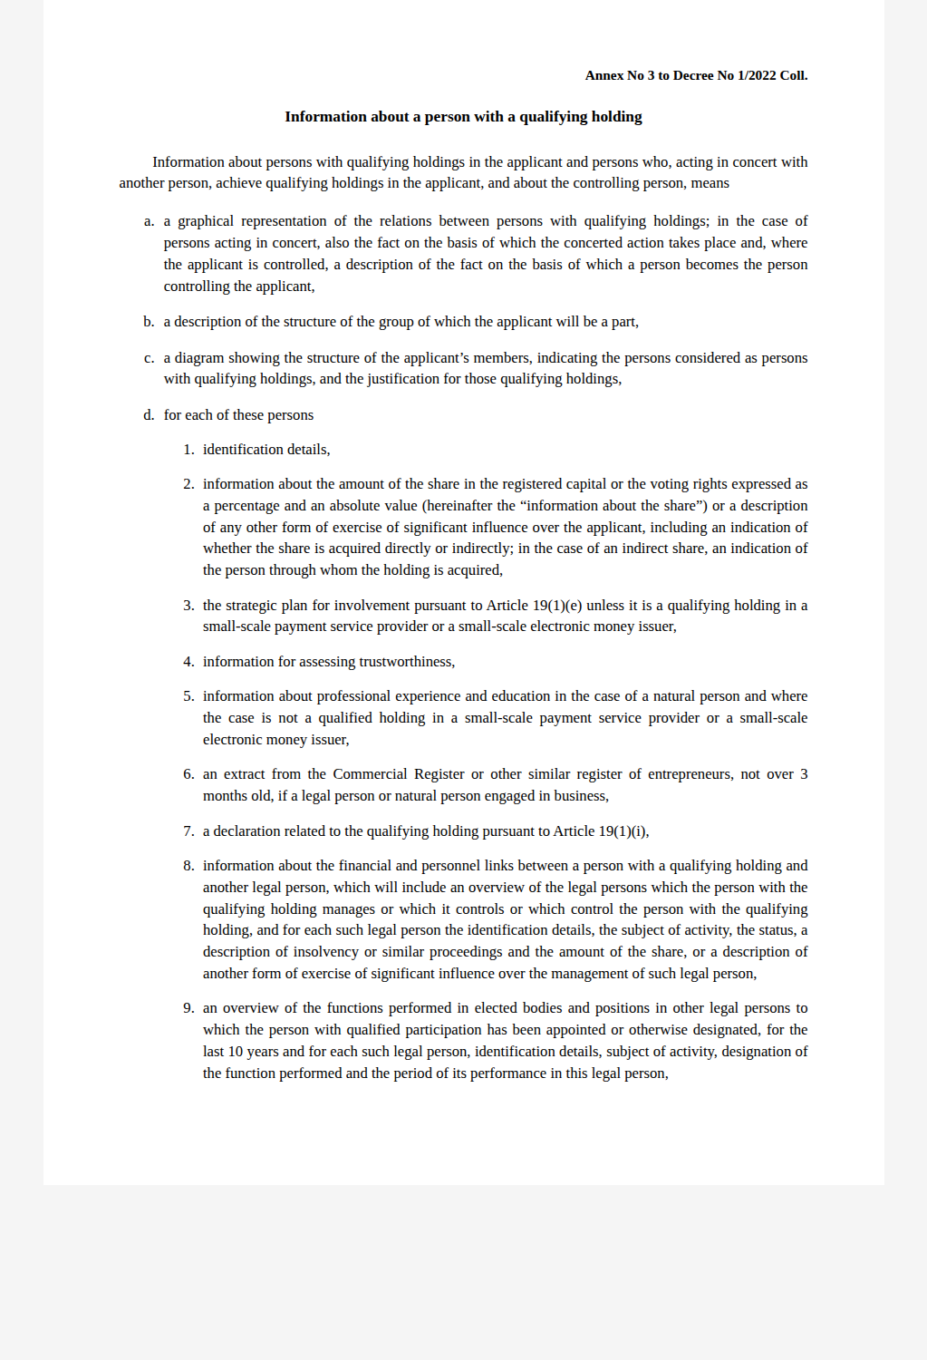Annex No 3 to Decree No 1/2022 Coll.
Information about a person with a qualifying holding
Information about persons with qualifying holdings in the applicant and persons who, acting in concert with another person, achieve qualifying holdings in the applicant, and about the controlling person, means
a graphical representation of the relations between persons with qualifying holdings; in the case of persons acting in concert, also the fact on the basis of which the concerted action takes place and, where the applicant is controlled, a description of the fact on the basis of which a person becomes the person controlling the applicant,
a description of the structure of the group of which the applicant will be a part,
a diagram showing the structure of the applicant’s members, indicating the persons considered as persons with qualifying holdings, and the justification for those qualifying holdings,
for each of these persons
identification details,
information about the amount of the share in the registered capital or the voting rights expressed as a percentage and an absolute value (hereinafter the “information about the share”) or a description of any other form of exercise of significant influence over the applicant, including an indication of whether the share is acquired directly or indirectly; in the case of an indirect share, an indication of the person through whom the holding is acquired,
the strategic plan for involvement pursuant to Article 19(1)(e) unless it is a qualifying holding in a small-scale payment service provider or a small-scale electronic money issuer,
information for assessing trustworthiness,
information about professional experience and education in the case of a natural person and where the case is not a qualified holding in a small-scale payment service provider or a small-scale electronic money issuer,
an extract from the Commercial Register or other similar register of entrepreneurs, not over 3 months old, if a legal person or natural person engaged in business,
a declaration related to the qualifying holding pursuant to Article 19(1)(i),
information about the financial and personnel links between a person with a qualifying holding and another legal person, which will include an overview of the legal persons which the person with the qualifying holding manages or which it controls or which control the person with the qualifying holding, and for each such legal person the identification details, the subject of activity, the status, a description of insolvency or similar proceedings and the amount of the share, or a description of another form of exercise of significant influence over the management of such legal person,
an overview of the functions performed in elected bodies and positions in other legal persons to which the person with qualified participation has been appointed or otherwise designated, for the last 10 years and for each such legal person, identification details, subject of activity, designation of the function performed and the period of its performance in this legal person,